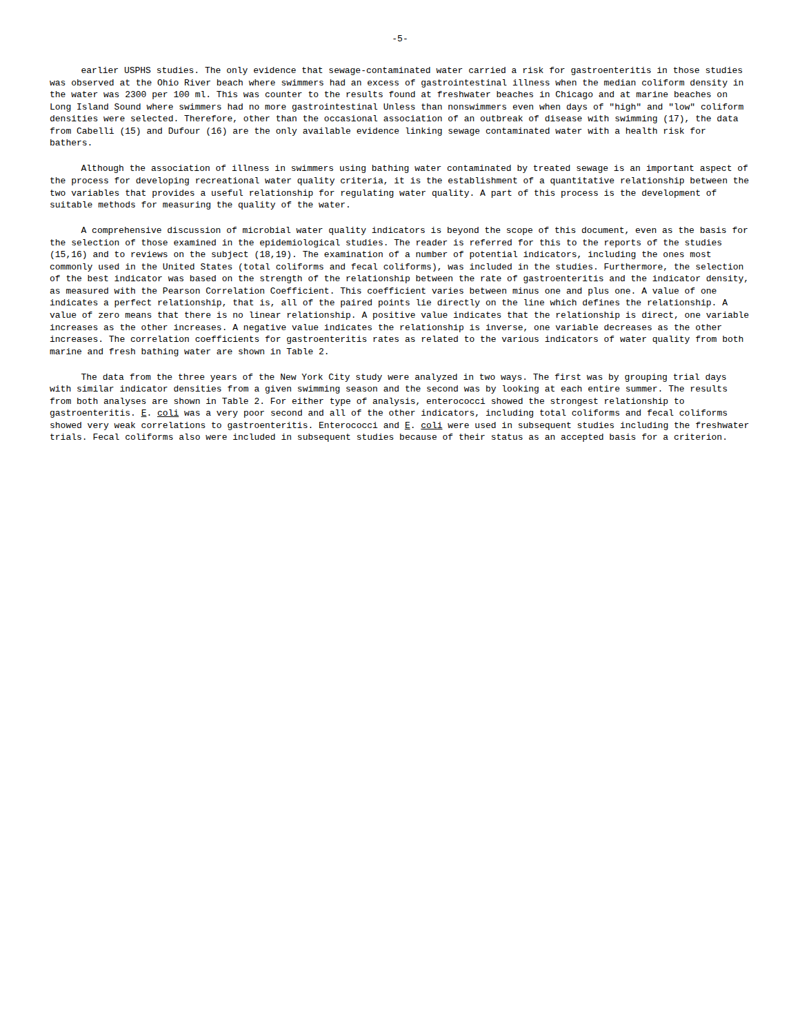-5-
earlier USPHS studies. The only evidence that sewage-contaminated water carried a risk for gastroenteritis in those studies was observed at the Ohio River beach where swimmers had an excess of gastrointestinal illness when the median coliform density in the water was 2300 per 100 ml. This was counter to the results found at freshwater beaches in Chicago and at marine beaches on Long Island Sound where swimmers had no more gastrointestinal Unless than nonswimmers even when days of "high" and "low" coliform densities were selected. Therefore, other than the occasional association of an outbreak of disease with swimming (17), the data from Cabelli (15) and Dufour (16) are the only available evidence linking sewage contaminated water with a health risk for bathers.
Although the association of illness in swimmers using bathing water contaminated by treated sewage is an important aspect of the process for developing recreational water quality criteria, it is the establishment of a quantitative relationship between the two variables that provides a useful relationship for regulating water quality. A part of this process is the development of suitable methods for measuring the quality of the water.
A comprehensive discussion of microbial water quality indicators is beyond the scope of this document, even as the basis for the selection of those examined in the epidemiological studies. The reader is referred for this to the reports of the studies (15,16) and to reviews on the subject (18,19). The examination of a number of potential indicators, including the ones most commonly used in the United States (total coliforms and fecal coliforms), was included in the studies. Furthermore, the selection of the best indicator was based on the strength of the relationship between the rate of gastroenteritis and the indicator density, as measured with the Pearson Correlation Coefficient. This coefficient varies between minus one and plus one. A value of one indicates a perfect relationship, that is, all of the paired points lie directly on the line which defines the relationship. A value of zero means that there is no linear relationship. A positive value indicates that the relationship is direct, one variable increases as the other increases. A negative value indicates the relationship is inverse, one variable decreases as the other increases. The correlation coefficients for gastroenteritis rates as related to the various indicators of water quality from both marine and fresh bathing water are shown in Table 2.
The data from the three years of the New York City study were analyzed in two ways. The first was by grouping trial days with similar indicator densities from a given swimming season and the second was by looking at each entire summer. The results from both analyses are shown in Table 2. For either type of analysis, enterococci showed the strongest relationship to gastroenteritis. E. coli was a very poor second and all of the other indicators, including total coliforms and fecal coliforms showed very weak correlations to gastroenteritis. Enterococci and E. coli were used in subsequent studies including the freshwater trials. Fecal coliforms also were included in subsequent studies because of their status as an accepted basis for a criterion.